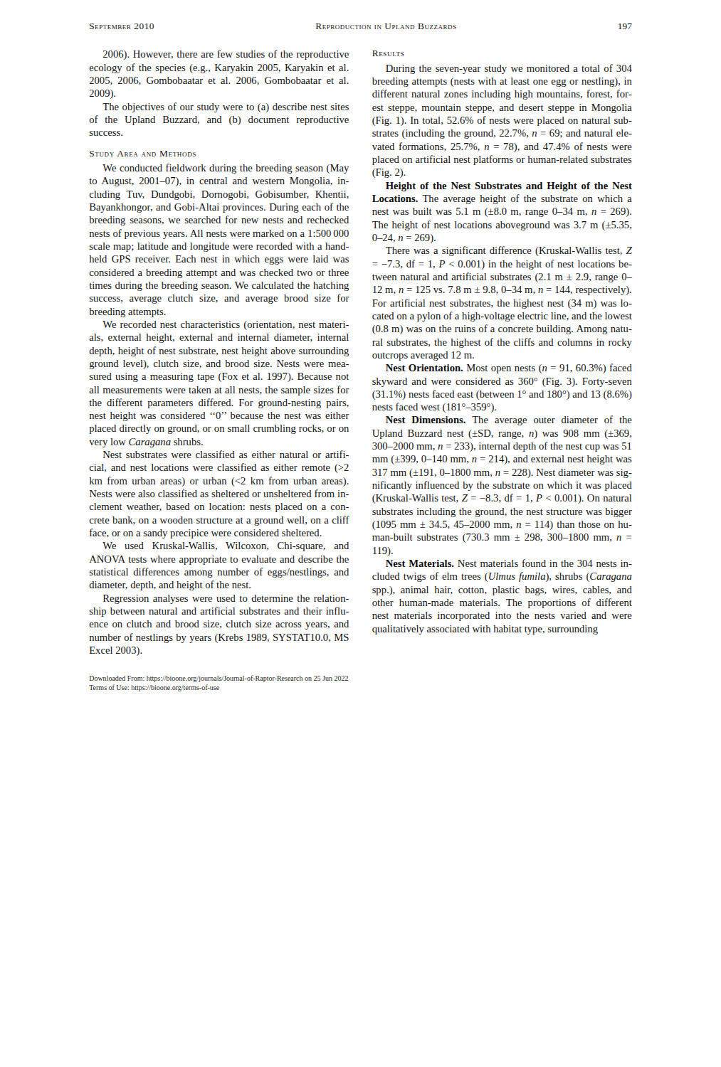September 2010
Reproduction in Upland Buzzards
197
2006). However, there are few studies of the reproductive ecology of the species (e.g., Karyakin 2005, Karyakin et al. 2005, 2006, Gombobaatar et al. 2006, Gombobaatar et al. 2009).
The objectives of our study were to (a) describe nest sites of the Upland Buzzard, and (b) document reproductive success.
Study Area and Methods
We conducted fieldwork during the breeding season (May to August, 2001–07), in central and western Mongolia, including Tuv, Dundgobi, Dornogobi, Gobisumber, Khentii, Bayankhongor, and Gobi-Altai provinces. During each of the breeding seasons, we searched for new nests and rechecked nests of previous years. All nests were marked on a 1:500 000 scale map; latitude and longitude were recorded with a handheld GPS receiver. Each nest in which eggs were laid was considered a breeding attempt and was checked two or three times during the breeding season. We calculated the hatching success, average clutch size, and average brood size for breeding attempts.
We recorded nest characteristics (orientation, nest materials, external height, external and internal diameter, internal depth, height of nest substrate, nest height above surrounding ground level), clutch size, and brood size. Nests were measured using a measuring tape (Fox et al. 1997). Because not all measurements were taken at all nests, the sample sizes for the different parameters differed. For ground-nesting pairs, nest height was considered ‘‘0’’ because the nest was either placed directly on ground, or on small crumbling rocks, or on very low Caragana shrubs.
Nest substrates were classified as either natural or artificial, and nest locations were classified as either remote (>2 km from urban areas) or urban (<2 km from urban areas). Nests were also classified as sheltered or unsheltered from inclement weather, based on location: nests placed on a concrete bank, on a wooden structure at a ground well, on a cliff face, or on a sandy precipice were considered sheltered.
We used Kruskal-Wallis, Wilcoxon, Chi-square, and ANOVA tests where appropriate to evaluate and describe the statistical differences among number of eggs/nestlings, and diameter, depth, and height of the nest.
Regression analyses were used to determine the relationship between natural and artificial substrates and their influence on clutch and brood size, clutch size across years, and number of nestlings by years (Krebs 1989, SYSTAT10.0, MS Excel 2003).
Results
During the seven-year study we monitored a total of 304 breeding attempts (nests with at least one egg or nestling), in different natural zones including high mountains, forest, forest steppe, mountain steppe, and desert steppe in Mongolia (Fig. 1). In total, 52.6% of nests were placed on natural substrates (including the ground, 22.7%, n = 69; and natural elevated formations, 25.7%, n = 78), and 47.4% of nests were placed on artificial nest platforms or human-related substrates (Fig. 2).
Height of the Nest Substrates and Height of the Nest Locations. The average height of the substrate on which a nest was built was 5.1 m (±8.0 m, range 0–34 m, n = 269). The height of nest locations aboveground was 3.7 m (±5.35, 0–24, n = 269).
There was a significant difference (Kruskal-Wallis test, Z = −7.3, df = 1, P < 0.001) in the height of nest locations between natural and artificial substrates (2.1 m ± 2.9, range 0–12 m, n = 125 vs. 7.8 m ± 9.8, 0–34 m, n = 144, respectively). For artificial nest substrates, the highest nest (34 m) was located on a pylon of a high-voltage electric line, and the lowest (0.8 m) was on the ruins of a concrete building. Among natural substrates, the highest of the cliffs and columns in rocky outcrops averaged 12 m.
Nest Orientation. Most open nests (n = 91, 60.3%) faced skyward and were considered as 360° (Fig. 3). Forty-seven (31.1%) nests faced east (between 1° and 180°) and 13 (8.6%) nests faced west (181°–359°).
Nest Dimensions. The average outer diameter of the Upland Buzzard nest (±SD, range, n) was 908 mm (±369, 300–2000 mm, n = 233), internal depth of the nest cup was 51 mm (±399, 0–140 mm, n = 214), and external nest height was 317 mm (±191, 0–1800 mm, n = 228). Nest diameter was significantly influenced by the substrate on which it was placed (Kruskal-Wallis test, Z = −8.3, df = 1, P < 0.001). On natural substrates including the ground, the nest structure was bigger (1095 mm ± 34.5, 45–2000 mm, n = 114) than those on human-built substrates (730.3 mm ± 298, 300–1800 mm, n = 119).
Nest Materials. Nest materials found in the 304 nests included twigs of elm trees (Ulmus fumila), shrubs (Caragana spp.), animal hair, cotton, plastic bags, wires, cables, and other human-made materials. The proportions of different nest materials incorporated into the nests varied and were qualitatively associated with habitat type, surrounding
Downloaded From: https://bioone.org/journals/Journal-of-Raptor-Research on 25 Jun 2022
Terms of Use: https://bioone.org/terms-of-use